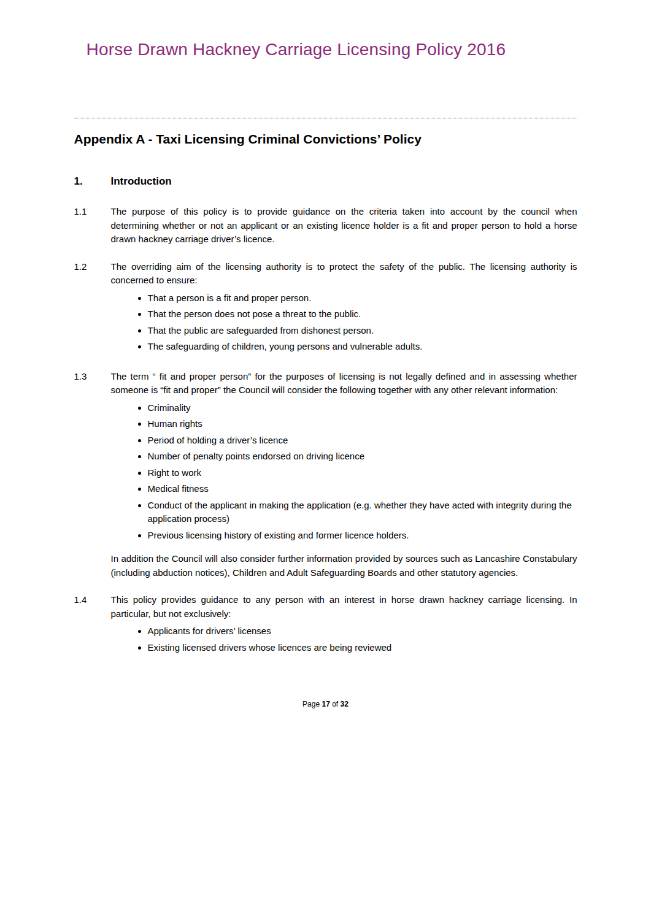Horse Drawn Hackney Carriage Licensing Policy 2016
Appendix A - Taxi Licensing Criminal Convictions’ Policy
1. Introduction
1.1
The purpose of this policy is to provide guidance on the criteria taken into account by the council when determining whether or not an applicant or an existing licence holder is a fit and proper person to hold a horse drawn hackney carriage driver’s licence.
1.2
The overriding aim of the licensing authority is to protect the safety of the public. The licensing authority is concerned to ensure:
That a person is a fit and proper person.
That the person does not pose a threat to the public.
That the public are safeguarded from dishonest person.
The safeguarding of children, young persons and vulnerable adults.
1.3
The term “ fit and proper person” for the purposes of licensing is not legally defined and in assessing whether someone is “fit and proper” the Council will consider the following together with any other relevant information:
Criminality
Human rights
Period of holding a driver’s licence
Number of penalty points endorsed on driving licence
Right to work
Medical fitness
Conduct of the applicant in making the application (e.g. whether they have acted with integrity during the application process)
Previous licensing history of existing and former licence holders.
In addition the Council will also consider further information provided by sources such as Lancashire Constabulary (including abduction notices), Children and Adult Safeguarding Boards and other statutory agencies.
1.4
This policy provides guidance to any person with an interest in horse drawn hackney carriage licensing. In particular, but not exclusively:
Applicants for drivers’ licenses
Existing licensed drivers whose licences are being reviewed
Page 17 of 32